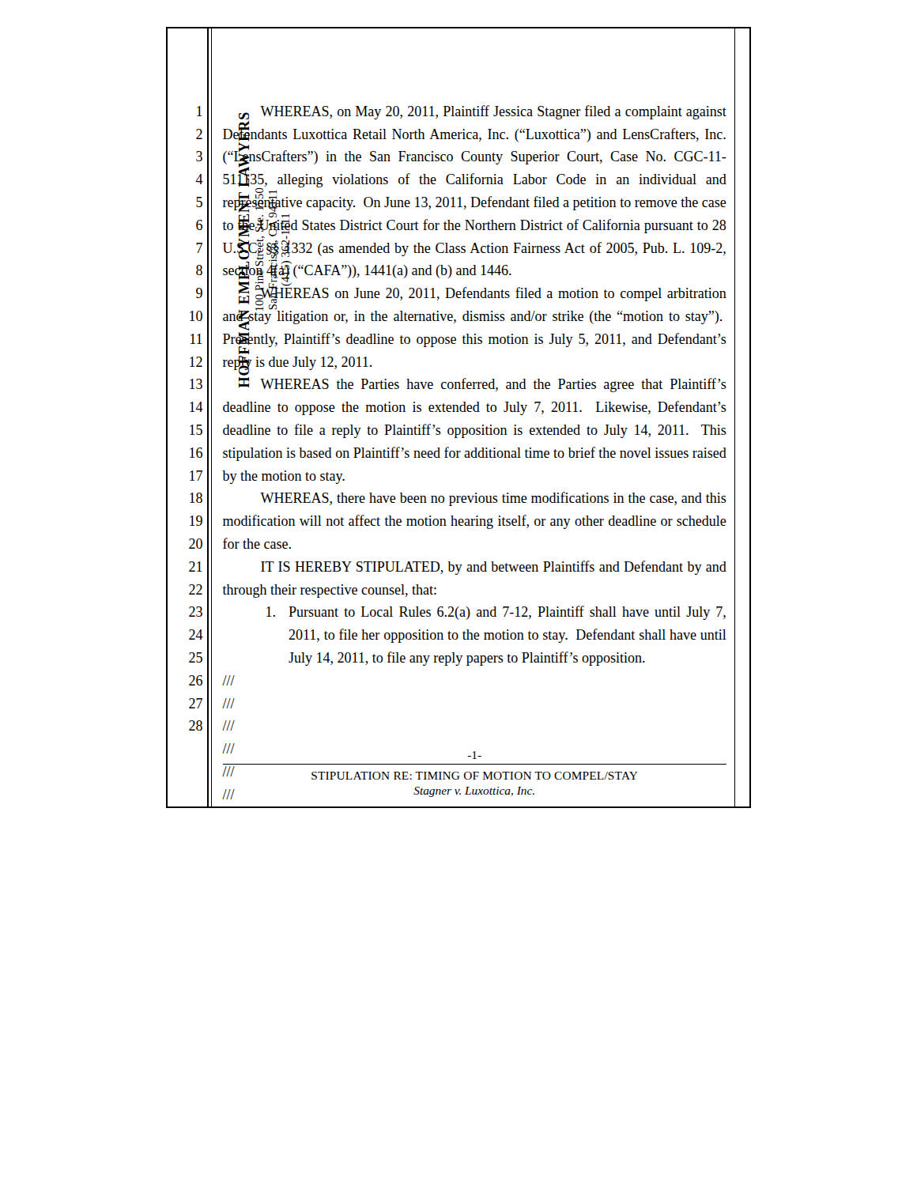HOFFMAN EMPLOYMENT LAWYERS
100 Pine Street, Ste. 1550
San Francisco, CA 94111
(415) 362-1111
1
2
3
4
5
6
7
8
9
10
11
12
13
14
15
16
17
18
19
20
21
22
23
24
25
26
27
28
WHEREAS, on May 20, 2011, Plaintiff Jessica Stagner filed a complaint against Defendants Luxottica Retail North America, Inc. (“Luxottica”) and LensCrafters, Inc. (“LensCrafters”) in the San Francisco County Superior Court, Case No. CGC-11-511135, alleging violations of the California Labor Code in an individual and representative capacity. On June 13, 2011, Defendant filed a petition to remove the case to the United States District Court for the Northern District of California pursuant to 28 U.S.C. §§ 1332 (as amended by the Class Action Fairness Act of 2005, Pub. L. 109-2, section 4(a) (“CAFA”)), 1441(a) and (b) and 1446.
WHEREAS on June 20, 2011, Defendants filed a motion to compel arbitration and stay litigation or, in the alternative, dismiss and/or strike (the “motion to stay”). Presently, Plaintiff’s deadline to oppose this motion is July 5, 2011, and Defendant’s reply is due July 12, 2011.
WHEREAS the Parties have conferred, and the Parties agree that Plaintiff’s deadline to oppose the motion is extended to July 7, 2011. Likewise, Defendant’s deadline to file a reply to Plaintiff’s opposition is extended to July 14, 2011. This stipulation is based on Plaintiff’s need for additional time to brief the novel issues raised by the motion to stay.
WHEREAS, there have been no previous time modifications in the case, and this modification will not affect the motion hearing itself, or any other deadline or schedule for the case.
IT IS HEREBY STIPULATED, by and between Plaintiffs and Defendant by and through their respective counsel, that:
Pursuant to Local Rules 6.2(a) and 7-12, Plaintiff shall have until July 7, 2011, to file her opposition to the motion to stay. Defendant shall have until July 14, 2011, to file any reply papers to Plaintiff’s opposition.
///
///
///
///
///
///
-1-
STIPULATION RE: TIMING OF MOTION TO COMPEL/STAY
Stagner v. Luxottica, Inc.